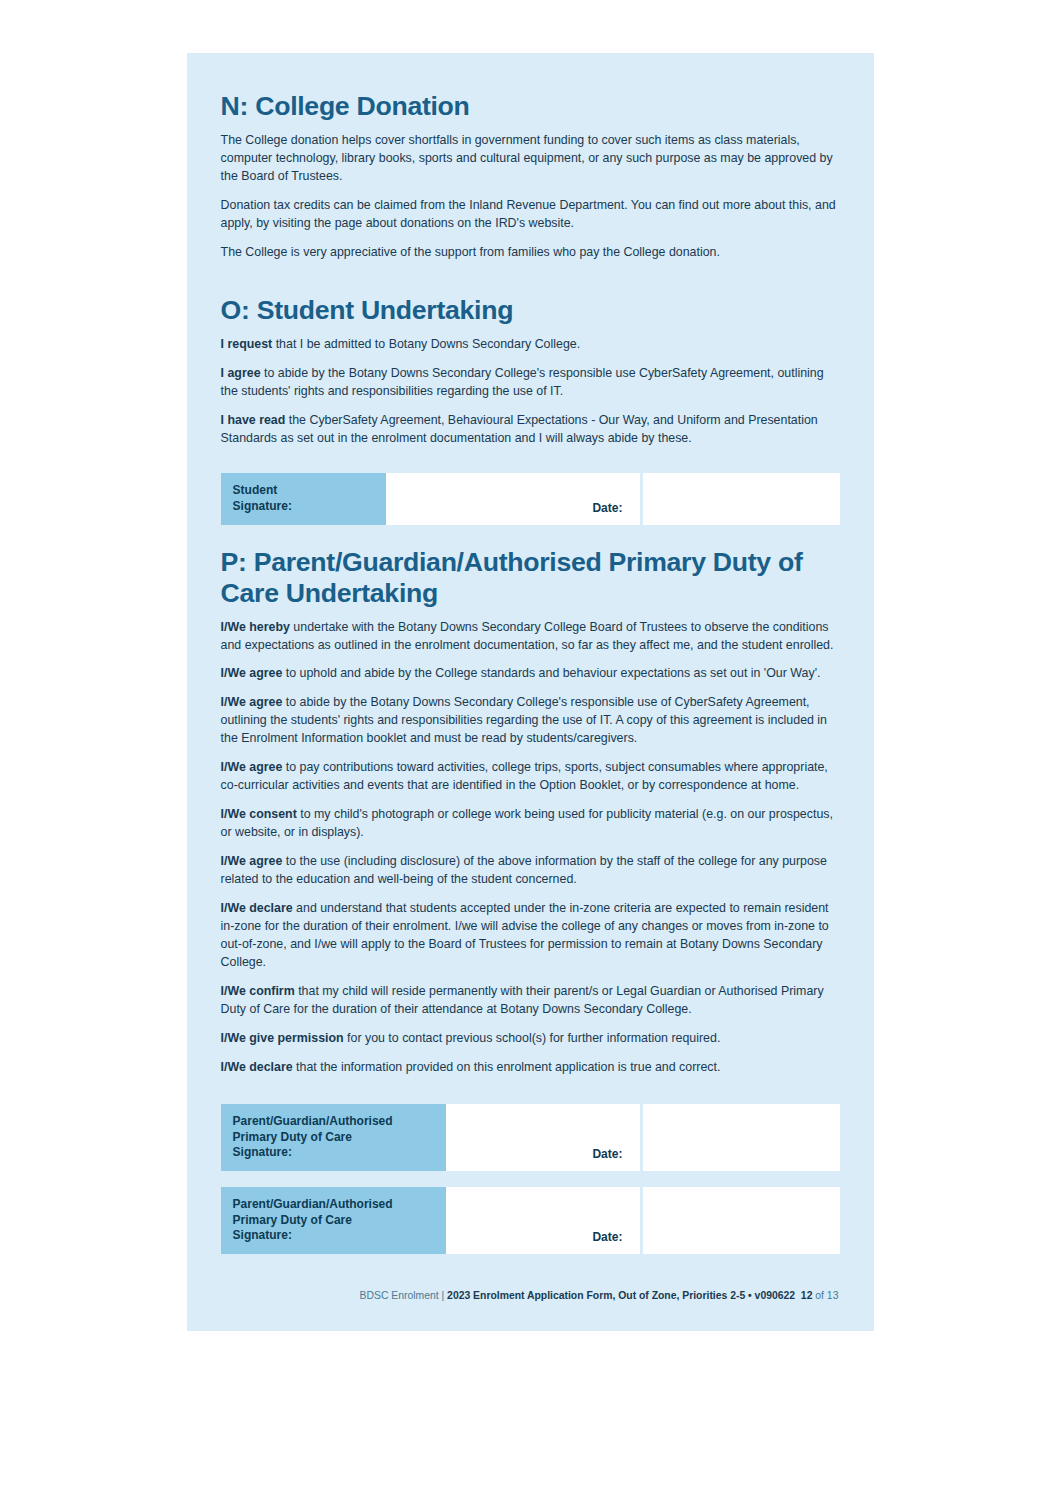N: College Donation
The College donation helps cover shortfalls in government funding to cover such items as class materials, computer technology, library books, sports and cultural equipment, or any such purpose as may be approved by the Board of Trustees.
Donation tax credits can be claimed from the Inland Revenue Department. You can find out more about this, and apply, by visiting the page about donations on the IRD's website.
The College is very appreciative of the support from families who pay the College donation.
O: Student Undertaking
I request that I be admitted to Botany Downs Secondary College.
I agree to abide by the Botany Downs Secondary College's responsible use CyberSafety Agreement, outlining the students' rights and responsibilities regarding the use of IT.
I have read the CyberSafety Agreement, Behavioural Expectations - Our Way, and Uniform and Presentation Standards as set out in the enrolment documentation and I will always abide by these.
Student
Signature:
Date:
P: Parent/Guardian/Authorised Primary Duty of Care Undertaking
I/We hereby undertake with the Botany Downs Secondary College Board of Trustees to observe the conditions and expectations as outlined in the enrolment documentation, so far as they affect me, and the student enrolled.
I/We agree to uphold and abide by the College standards and behaviour expectations as set out in 'Our Way'.
I/We agree to abide by the Botany Downs Secondary College's responsible use of CyberSafety Agreement, outlining the students' rights and responsibilities regarding the use of IT. A copy of this agreement is included in the Enrolment Information booklet and must be read by students/caregivers.
I/We agree to pay contributions toward activities, college trips, sports, subject consumables where appropriate, co-curricular activities and events that are identified in the Option Booklet, or by correspondence at home.
I/We consent to my child's photograph or college work being used for publicity material (e.g. on our prospectus, or website, or in displays).
I/We agree to the use (including disclosure) of the above information by the staff of the college for any purpose related to the education and well-being of the student concerned.
I/We declare and understand that students accepted under the in-zone criteria are expected to remain resident in-zone for the duration of their enrolment. I/we will advise the college of any changes or moves from in-zone to out-of-zone, and I/we will apply to the Board of Trustees for permission to remain at Botany Downs Secondary College.
I/We confirm that my child will reside permanently with their parent/s or Legal Guardian or Authorised Primary Duty of Care for the duration of their attendance at Botany Downs Secondary College.
I/We give permission for you to contact previous school(s) for further information required.
I/We declare that the information provided on this enrolment application is true and correct.
Parent/Guardian/Authorised
Primary Duty of Care
Signature:
Date:
Parent/Guardian/Authorised
Primary Duty of Care
Signature:
Date:
BDSC Enrolment | 2023 Enrolment Application Form, Out of Zone, Priorities 2-5 • v090622 12 of 13